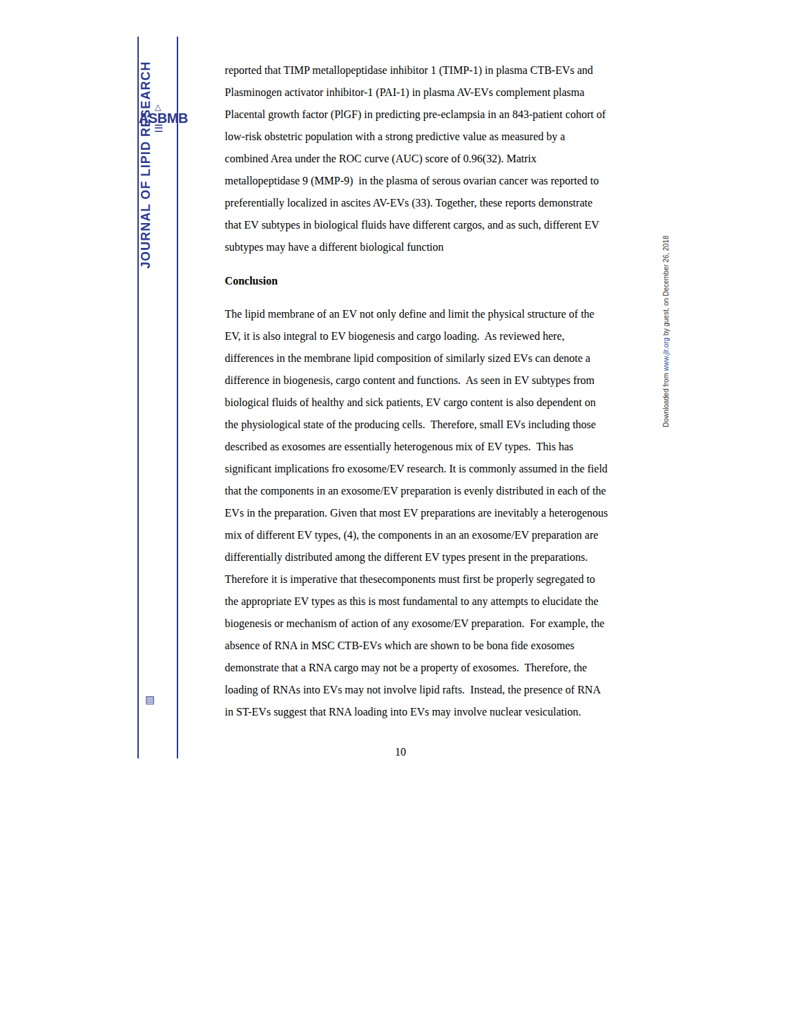△
ASBMB
☰
JOURNAL OF LIPID RESEARCH
▤
Downloaded from www.jlr.org by guest, on December 26, 2018
reported that TIMP metallopeptidase inhibitor 1 (TIMP-1) in plasma CTB-EVs and Plasminogen activator inhibitor-1 (PAI-1) in plasma AV-EVs complement plasma Placental growth factor (PlGF) in predicting pre-eclampsia in an 843-patient cohort of low-risk obstetric population with a strong predictive value as measured by a combined Area under the ROC curve (AUC) score of 0.96(32). Matrix metallopeptidase 9 (MMP-9) in the plasma of serous ovarian cancer was reported to preferentially localized in ascites AV-EVs (33). Together, these reports demonstrate that EV subtypes in biological fluids have different cargos, and as such, different EV subtypes may have a different biological function
Conclusion
The lipid membrane of an EV not only define and limit the physical structure of the EV, it is also integral to EV biogenesis and cargo loading. As reviewed here, differences in the membrane lipid composition of similarly sized EVs can denote a difference in biogenesis, cargo content and functions. As seen in EV subtypes from biological fluids of healthy and sick patients, EV cargo content is also dependent on the physiological state of the producing cells. Therefore, small EVs including those described as exosomes are essentially heterogenous mix of EV types. This has significant implications fro exosome/EV research. It is commonly assumed in the field that the components in an exosome/EV preparation is evenly distributed in each of the EVs in the preparation. Given that most EV preparations are inevitably a heterogenous mix of different EV types, (4), the components in an an exosome/EV preparation are differentially distributed among the different EV types present in the preparations. Therefore it is imperative that thesecomponents must first be properly segregated to the appropriate EV types as this is most fundamental to any attempts to elucidate the biogenesis or mechanism of action of any exosome/EV preparation. For example, the absence of RNA in MSC CTB-EVs which are shown to be bona fide exosomes demonstrate that a RNA cargo may not be a property of exosomes. Therefore, the loading of RNAs into EVs may not involve lipid rafts. Instead, the presence of RNA in ST-EVs suggest that RNA loading into EVs may involve nuclear vesiculation.
10